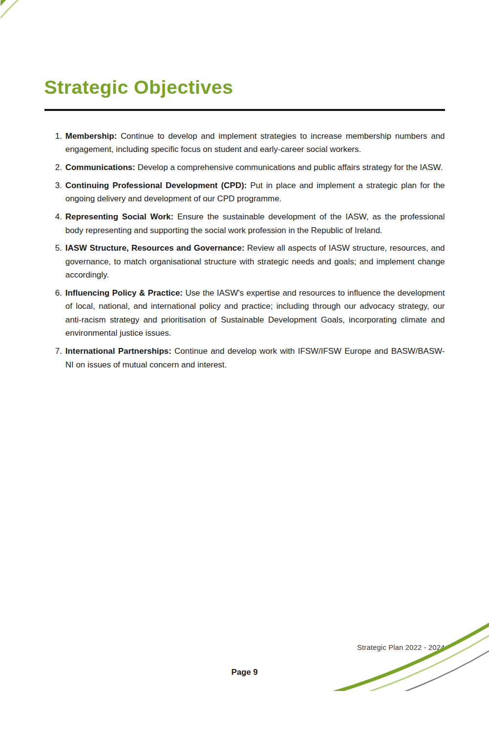Strategic Objectives
Membership: Continue to develop and implement strategies to increase membership numbers and engagement, including specific focus on student and early-career social workers.
Communications: Develop a comprehensive communications and public affairs strategy for the IASW.
Continuing Professional Development (CPD): Put in place and implement a strategic plan for the ongoing delivery and development of our CPD programme.
Representing Social Work: Ensure the sustainable development of the IASW, as the professional body representing and supporting the social work profession in the Republic of Ireland.
IASW Structure, Resources and Governance: Review all aspects of IASW structure, resources, and governance, to match organisational structure with strategic needs and goals; and implement change accordingly.
Influencing Policy & Practice: Use the IASW's expertise and resources to influence the development of local, national, and international policy and practice; including through our advocacy strategy, our anti-racism strategy and prioritisation of Sustainable Development Goals, incorporating climate and environmental justice issues.
International Partnerships: Continue and develop work with IFSW/IFSW Europe and BASW/BASW-NI on issues of mutual concern and interest.
Strategic Plan 2022 - 2024
Page 9